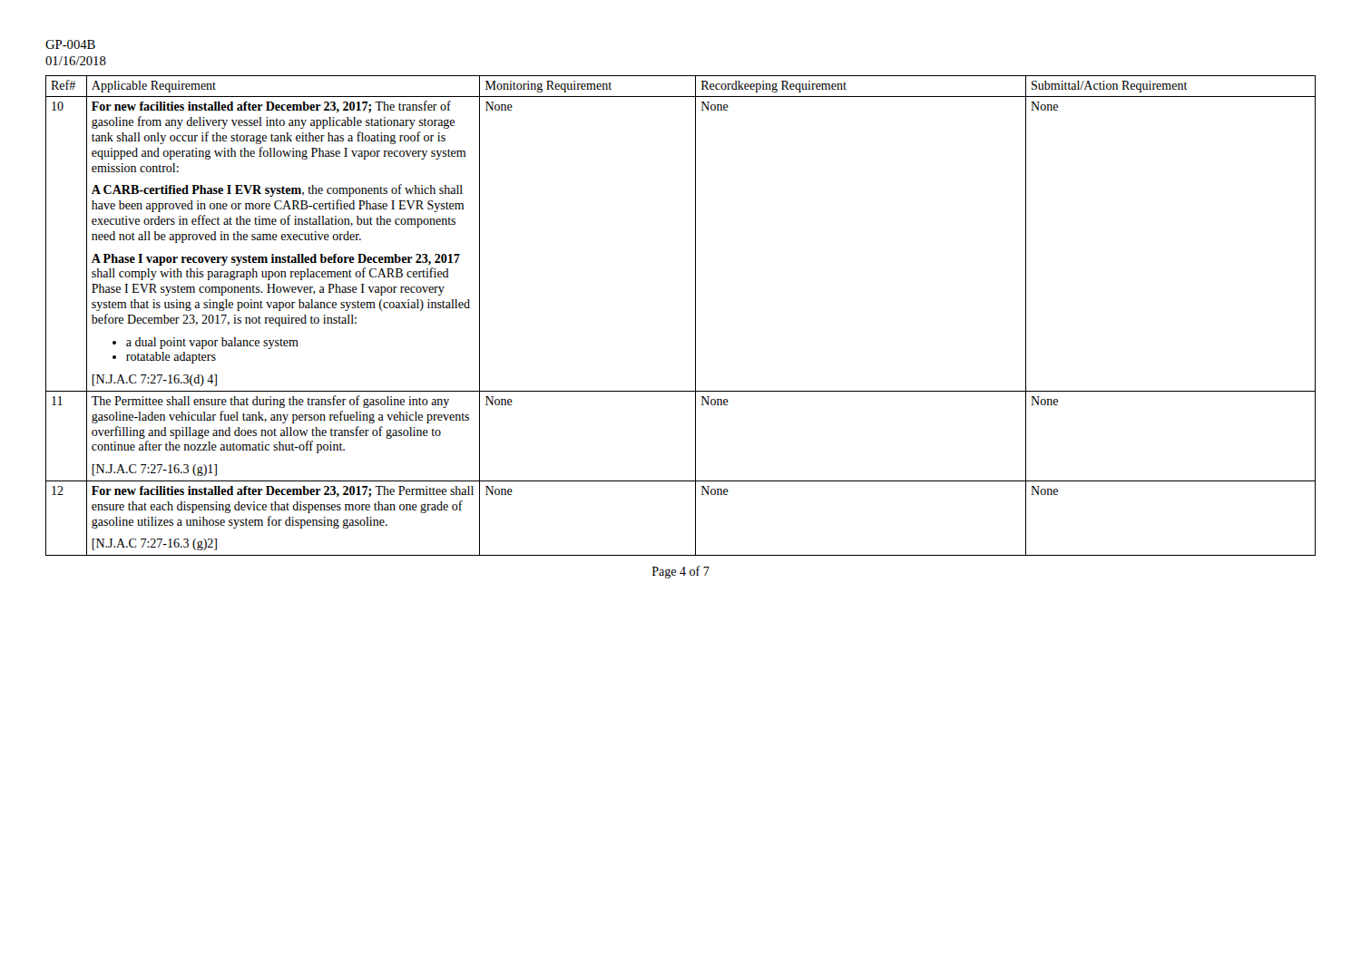GP-004B
01/16/2018
| Ref# | Applicable Requirement | Monitoring Requirement | Recordkeeping Requirement | Submittal/Action Requirement |
| --- | --- | --- | --- | --- |
| 10 | For new facilities installed after December 23, 2017; The transfer of gasoline from any delivery vessel into any applicable stationary storage tank shall only occur if the storage tank either has a floating roof or is equipped and operating with the following Phase I vapor recovery system emission control: A CARB-certified Phase I EVR system , the components of which shall have been approved in one or more CARB-certified Phase I EVR System executive orders in effect at the time of installation, but the components need not all be approved in the same executive order. A Phase I vapor recovery system installed before December 23, 2017 shall comply with this paragraph upon replacement of CARB certified Phase I EVR system components. However, a Phase I vapor recovery system that is using a single point vapor balance system (coaxial) installed before December 23, 2017, is not required to install: a dual point vapor balance system rotatable adapters [N.J.A.C 7:27-16.3(d) 4] | None | None | None |
| 11 | The Permittee shall ensure that during the transfer of gasoline into any gasoline-laden vehicular fuel tank, any person refueling a vehicle prevents overfilling and spillage and does not allow the transfer of gasoline to continue after the nozzle automatic shut-off point. [N.J.A.C 7:27-16.3 (g)1] | None | None | None |
| 12 | For new facilities installed after December 23, 2017; The Permittee shall ensure that each dispensing device that dispenses more than one grade of gasoline utilizes a unihose system for dispensing gasoline. [N.J.A.C 7:27-16.3 (g)2] | None | None | None |
Page 4 of 7